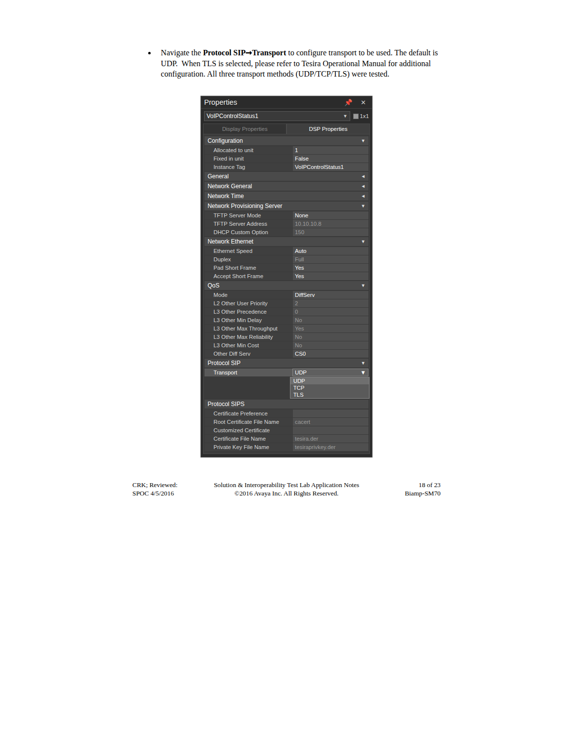Navigate the Protocol SIP➞Transport to configure transport to be used. The default is UDP. When TLS is selected, please refer to Tesira Operational Manual for additional configuration. All three transport methods (UDP/TCP/TLS) were tested.
Properties 📌 ✕
VoIPControlStatus1▼
1x1
Display Properties
DSP Properties
Configuration▼
Allocated to unit
1
Fixed in unit
False
Instance Tag
VoIPControlStatus1
General◄
Network General◄
Network Time◄
Network Provisioning Server▼
TFTP Server Mode
None
TFTP Server Address
10.10.10.8
DHCP Custom Option
150
Network Ethernet▼
Ethernet Speed
Auto
Duplex
Full
Pad Short Frame
Yes
Accept Short Frame
Yes
QoS▼
Mode
DiffServ
L2 Other User Priority
2
L3 Other Precedence
0
L3 Other Min Delay
No
L3 Other Max Throughput
Yes
L3 Other Max Reliability
No
L3 Other Min Cost
No
Other Diff Serv
CS0
Protocol SIP▼
Transport
UDP▼
UDP
TCP
TLS
Protocol SIPS
Certificate Preference
Root Certificate File Name
cacert
Customized Certificate
Certificate File Name
tesira.der
Private Key File Name
tesiraprivkey.der
CRK; Reviewed:
SPOC 4/5/2016
Solution & Interoperability Test Lab Application Notes
©2016 Avaya Inc. All Rights Reserved.
18 of 23
Biamp-SM70